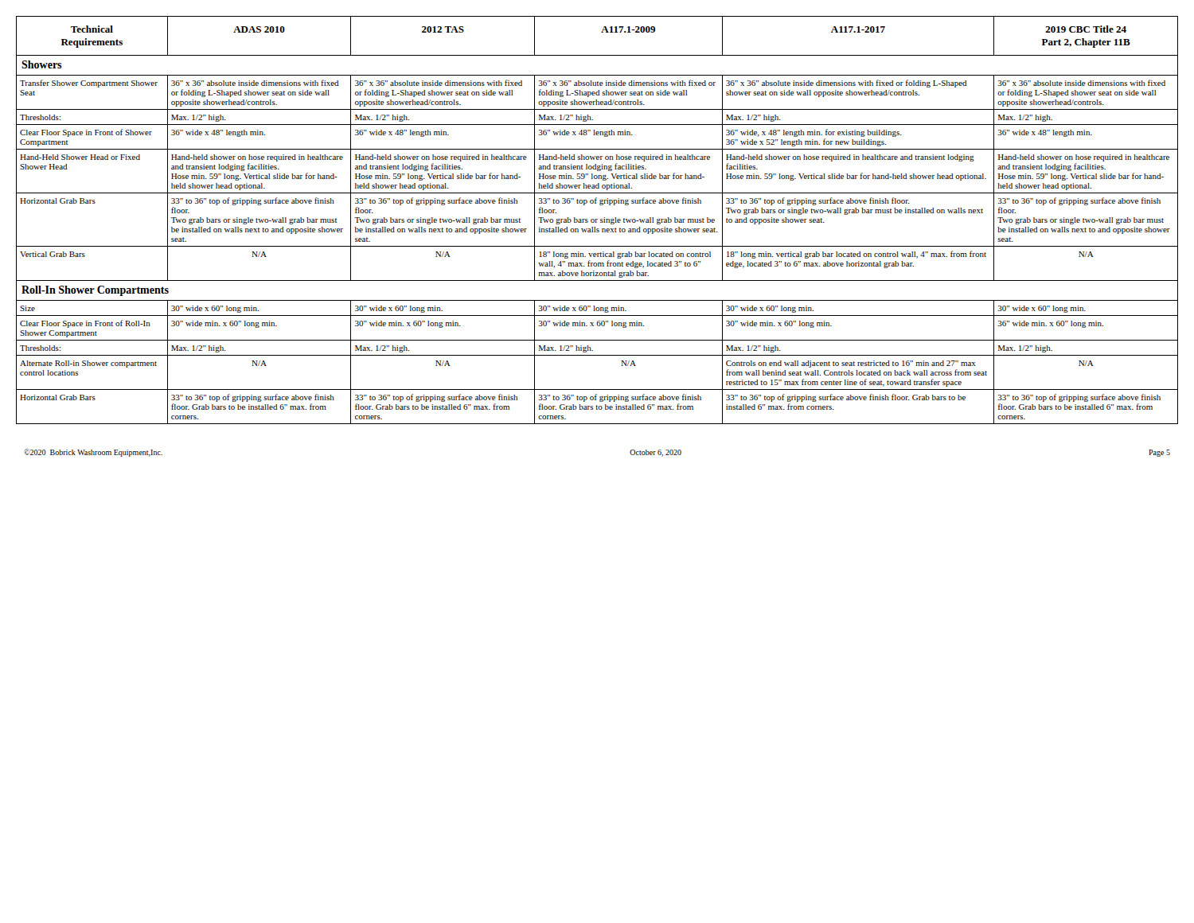| Technical Requirements | ADAS 2010 | 2012 TAS | A117.1-2009 | A117.1-2017 | 2019 CBC Title 24 Part 2, Chapter 11B |
| --- | --- | --- | --- | --- | --- |
| Showers |
| Transfer Shower Compartment Shower Seat | 36" x 36" absolute inside dimensions with fixed or folding L-Shaped shower seat on side wall opposite showerhead/controls. | 36" x 36" absolute inside dimensions with fixed or folding L-Shaped shower seat on side wall opposite showerhead/controls. | 36" x 36" absolute inside dimensions with fixed or folding L-Shaped shower seat on side wall opposite showerhead/controls. | 36" x 36" absolute inside dimensions with fixed or folding L-Shaped shower seat on side wall opposite showerhead/controls. | 36" x 36" absolute inside dimensions with fixed or folding L-Shaped shower seat on side wall opposite showerhead/controls. |
| Thresholds: | Max. 1/2" high. | Max. 1/2" high. | Max. 1/2" high. | Max. 1/2" high. | Max. 1/2" high. |
| Clear Floor Space in Front of Shower Compartment | 36" wide x 48" length min. | 36" wide x 48" length min. | 36" wide x 48" length min. | 36" wide, x 48" length min. for existing buildings. 36" wide x 52" length min. for new buildings. | 36" wide x 48" length min. |
| Hand-Held Shower Head or Fixed Shower Head | Hand-held shower on hose required in healthcare and transient lodging facilities. Hose min. 59" long. Vertical slide bar for hand-held shower head optional. | Hand-held shower on hose required in healthcare and transient lodging facilities. Hose min. 59" long. Vertical slide bar for hand-held shower head optional. | Hand-held shower on hose required in healthcare and transient lodging facilities. Hose min. 59" long. Vertical slide bar for hand-held shower head optional. | Hand-held shower on hose required in healthcare and transient lodging facilities. Hose min. 59" long. Vertical slide bar for hand-held shower head optional. | Hand-held shower on hose required in healthcare and transient lodging facilities. Hose min. 59" long. Vertical slide bar for hand-held shower head optional. |
| Horizontal Grab Bars | 33" to 36" top of gripping surface above finish floor. Two grab bars or single two-wall grab bar must be installed on walls next to and opposite shower seat. | 33" to 36" top of gripping surface above finish floor. Two grab bars or single two-wall grab bar must be installed on walls next to and opposite shower seat. | 33" to 36" top of gripping surface above finish floor. Two grab bars or single two-wall grab bar must be installed on walls next to and opposite shower seat. | 33" to 36" top of gripping surface above finish floor. Two grab bars or single two-wall grab bar must be installed on walls next to and opposite shower seat. | 33" to 36" top of gripping surface above finish floor. Two grab bars or single two-wall grab bar must be installed on walls next to and opposite shower seat. |
| Vertical Grab Bars | N/A | N/A | 18" long min. vertical grab bar located on control wall, 4" max. from front edge, located 3" to 6" max. above horizontal grab bar. | 18" long min. vertical grab bar located on control wall, 4" max. from front edge, located 3" to 6" max. above horizontal grab bar. | N/A |
| Roll-In Shower Compartments |
| Size | 30" wide x 60" long min. | 30" wide x 60" long min. | 30" wide x 60" long min. | 30" wide x 60" long min. | 30" wide x 60" long min. |
| Clear Floor Space in Front of Roll-In Shower Compartment | 30" wide min. x 60" long min. | 30" wide min. x 60" long min. | 30" wide min. x 60" long min. | 30" wide min. x 60" long min. | 36" wide min. x 60" long min. |
| Thresholds: | Max. 1/2" high. | Max. 1/2" high. | Max. 1/2" high. | Max. 1/2" high. | Max. 1/2" high. |
| Alternate Roll-in Shower compartment control locations | N/A | N/A | N/A | Controls on end wall adjacent to seat restricted to 16" min and 27" max from wall benind seat wall. Controls located on back wall across from seat restricted to 15" max from center line of seat, toward transfer space | N/A |
| Horizontal Grab Bars | 33" to 36" top of gripping surface above finish floor. Grab bars to be installed 6" max. from corners. | 33" to 36" top of gripping surface above finish floor. Grab bars to be installed 6" max. from corners. | 33" to 36" top of gripping surface above finish floor. Grab bars to be installed 6" max. from corners. | 33" to 36" top of gripping surface above finish floor. Grab bars to be installed 6" max. from corners. | 33" to 36" top of gripping surface above finish floor. Grab bars to be installed 6" max. from corners. |
©2020 Bobrick Washroom Equipment,Inc. October 6, 2020 Page 5